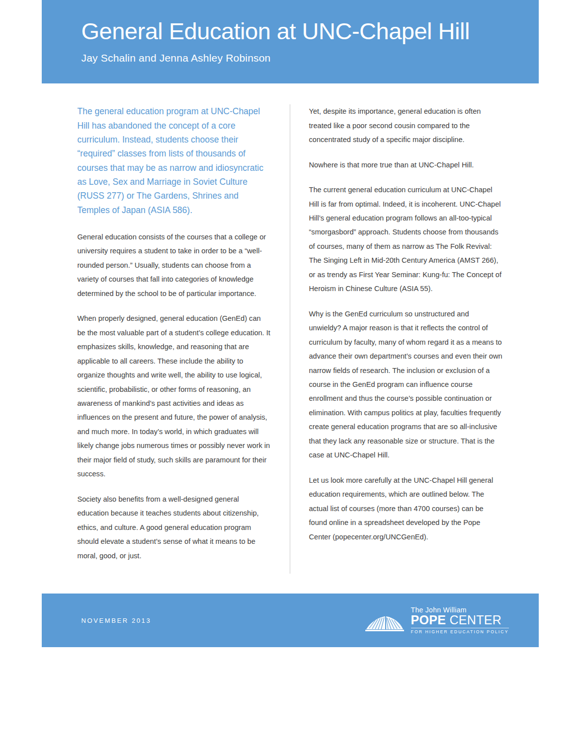General Education at UNC-Chapel Hill
Jay Schalin and Jenna Ashley Robinson
The general education program at UNC-Chapel Hill has abandoned the concept of a core curriculum. Instead, students choose their “required” classes from lists of thousands of courses that may be as narrow and idiosyncratic as Love, Sex and Marriage in Soviet Culture (RUSS 277) or The Gardens, Shrines and Temples of Japan (ASIA 586).
General education consists of the courses that a college or university requires a student to take in order to be a “well-rounded person.” Usually, students can choose from a variety of courses that fall into categories of knowledge determined by the school to be of particular importance.
When properly designed, general education (GenEd) can be the most valuable part of a student’s college education. It emphasizes skills, knowledge, and reasoning that are applicable to all careers. These include the ability to organize thoughts and write well, the ability to use logical, scientific, probabilistic, or other forms of reasoning, an awareness of mankind’s past activities and ideas as influences on the present and future, the power of analysis, and much more. In today’s world, in which graduates will likely change jobs numerous times or possibly never work in their major field of study, such skills are paramount for their success.
Society also benefits from a well-designed general education because it teaches students about citizenship, ethics, and culture. A good general education program should elevate a student’s sense of what it means to be moral, good, or just.
Yet, despite its importance, general education is often treated like a poor second cousin compared to the concentrated study of a specific major discipline.
Nowhere is that more true than at UNC-Chapel Hill.
The current general education curriculum at UNC-Chapel Hill is far from optimal. Indeed, it is incoherent. UNC-Chapel Hill’s general education program follows an all-too-typical “smorgasbord” approach. Students choose from thousands of courses, many of them as narrow as The Folk Revival: The Singing Left in Mid-20th Century America (AMST 266), or as trendy as First Year Seminar: Kung-fu: The Concept of Heroism in Chinese Culture (ASIA 55).
Why is the GenEd curriculum so unstructured and unwieldy? A major reason is that it reflects the control of curriculum by faculty, many of whom regard it as a means to advance their own department’s courses and even their own narrow fields of research. The inclusion or exclusion of a course in the GenEd program can influence course enrollment and thus the course’s possible continuation or elimination. With campus politics at play, faculties frequently create general education programs that are so all-inclusive that they lack any reasonable size or structure. That is the case at UNC-Chapel Hill.
Let us look more carefully at the UNC-Chapel Hill general education requirements, which are outlined below. The actual list of courses (more than 4700 courses) can be found online in a spreadsheet developed by the Pope Center (popecenter.org/UNCGenEd).
NOVEMBER 2013
The John William POPE CENTER FOR HIGHER EDUCATION POLICY